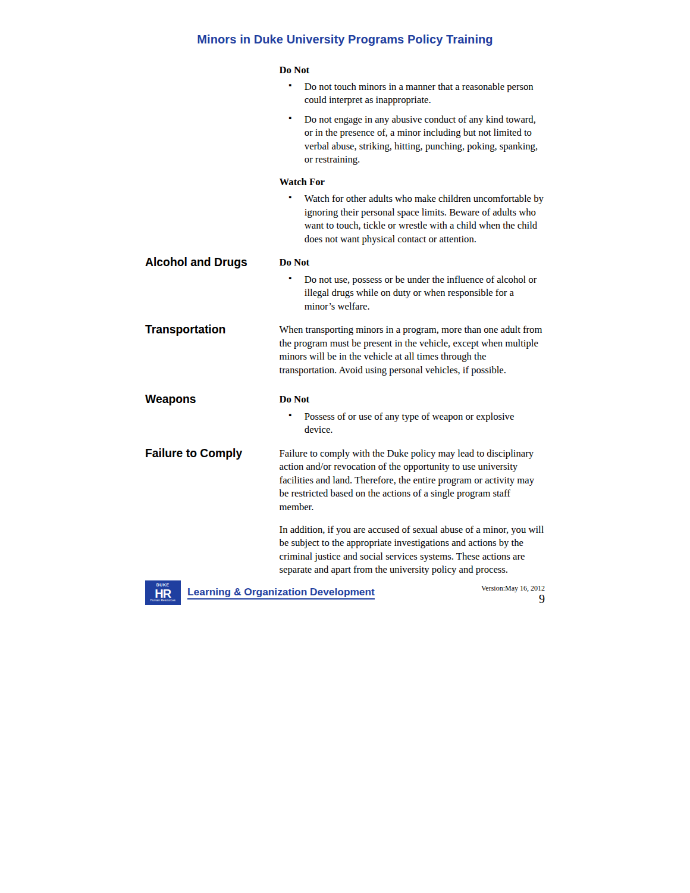Minors in Duke University Programs Policy Training
Do Not
Do not touch minors in a manner that a reasonable person could interpret as inappropriate.
Do not engage in any abusive conduct of any kind toward, or in the presence of, a minor including but not limited to verbal abuse, striking, hitting, punching, poking, spanking, or restraining.
Watch For
Watch for other adults who make children uncomfortable by ignoring their personal space limits. Beware of adults who want to touch, tickle or wrestle with a child when the child does not want physical contact or attention.
Alcohol and Drugs
Do Not
Do not use, possess or be under the influence of alcohol or illegal drugs while on duty or when responsible for a minor’s welfare.
Transportation
When transporting minors in a program, more than one adult from the program must be present in the vehicle, except when multiple minors will be in the vehicle at all times through the transportation. Avoid using personal vehicles, if possible.
Weapons
Do Not
Possess of or use of any type of weapon or explosive device.
Failure to Comply
Failure to comply with the Duke policy may lead to disciplinary action and/or revocation of the opportunity to use university facilities and land. Therefore, the entire program or activity may be restricted based on the actions of a single program staff member.
In addition, if you are accused of sexual abuse of a minor, you will be subject to the appropriate investigations and actions by the criminal justice and social services systems. These actions are separate and apart from the university policy and process.
DUKE HR Human Resources
Learning & Organization Development
Version:May 16, 2012
9